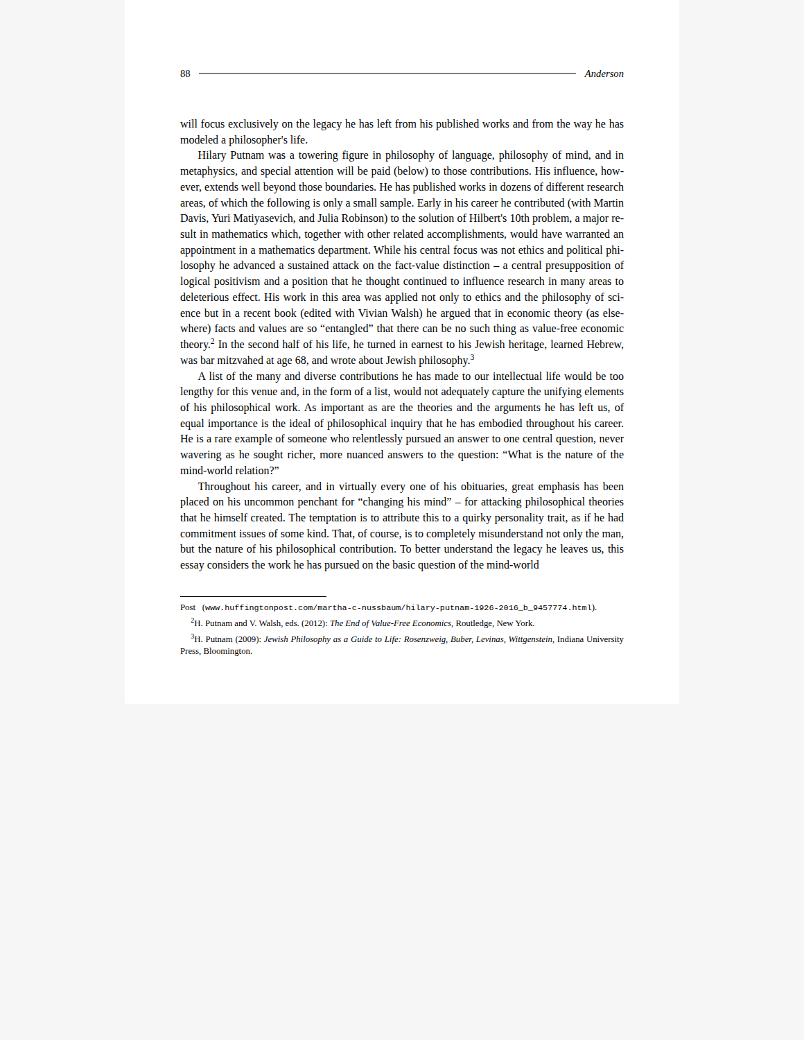88 Anderson
will focus exclusively on the legacy he has left from his published works and from the way he has modeled a philosopher's life.
Hilary Putnam was a towering figure in philosophy of language, philosophy of mind, and in metaphysics, and special attention will be paid (below) to those contributions. His influence, however, extends well beyond those boundaries. He has published works in dozens of different research areas, of which the following is only a small sample. Early in his career he contributed (with Martin Davis, Yuri Matiyasevich, and Julia Robinson) to the solution of Hilbert's 10th problem, a major result in mathematics which, together with other related accomplishments, would have warranted an appointment in a mathematics department. While his central focus was not ethics and political philosophy he advanced a sustained attack on the fact-value distinction – a central presupposition of logical positivism and a position that he thought continued to influence research in many areas to deleterious effect. His work in this area was applied not only to ethics and the philosophy of science but in a recent book (edited with Vivian Walsh) he argued that in economic theory (as elsewhere) facts and values are so “entangled” that there can be no such thing as value-free economic theory.2 In the second half of his life, he turned in earnest to his Jewish heritage, learned Hebrew, was bar mitzvahed at age 68, and wrote about Jewish philosophy.3
A list of the many and diverse contributions he has made to our intellectual life would be too lengthy for this venue and, in the form of a list, would not adequately capture the unifying elements of his philosophical work. As important as are the theories and the arguments he has left us, of equal importance is the ideal of philosophical inquiry that he has embodied throughout his career. He is a rare example of someone who relentlessly pursued an answer to one central question, never wavering as he sought richer, more nuanced answers to the question: “What is the nature of the mind-world relation?”
Throughout his career, and in virtually every one of his obituaries, great emphasis has been placed on his uncommon penchant for “changing his mind” – for attacking philosophical theories that he himself created. The temptation is to attribute this to a quirky personality trait, as if he had commitment issues of some kind. That, of course, is to completely misunderstand not only the man, but the nature of his philosophical contribution. To better understand the legacy he leaves us, this essay considers the work he has pursued on the basic question of the mind-world
Post (www.huffingtonpost.com/martha-c-nussbaum/hilary-putnam-1926-2016_b_9457774.html).
2 H. Putnam and V. Walsh, eds. (2012): The End of Value-Free Economics, Routledge, New York.
3 H. Putnam (2009): Jewish Philosophy as a Guide to Life: Rosenzweig, Buber, Levinas, Wittgenstein, Indiana University Press, Bloomington.